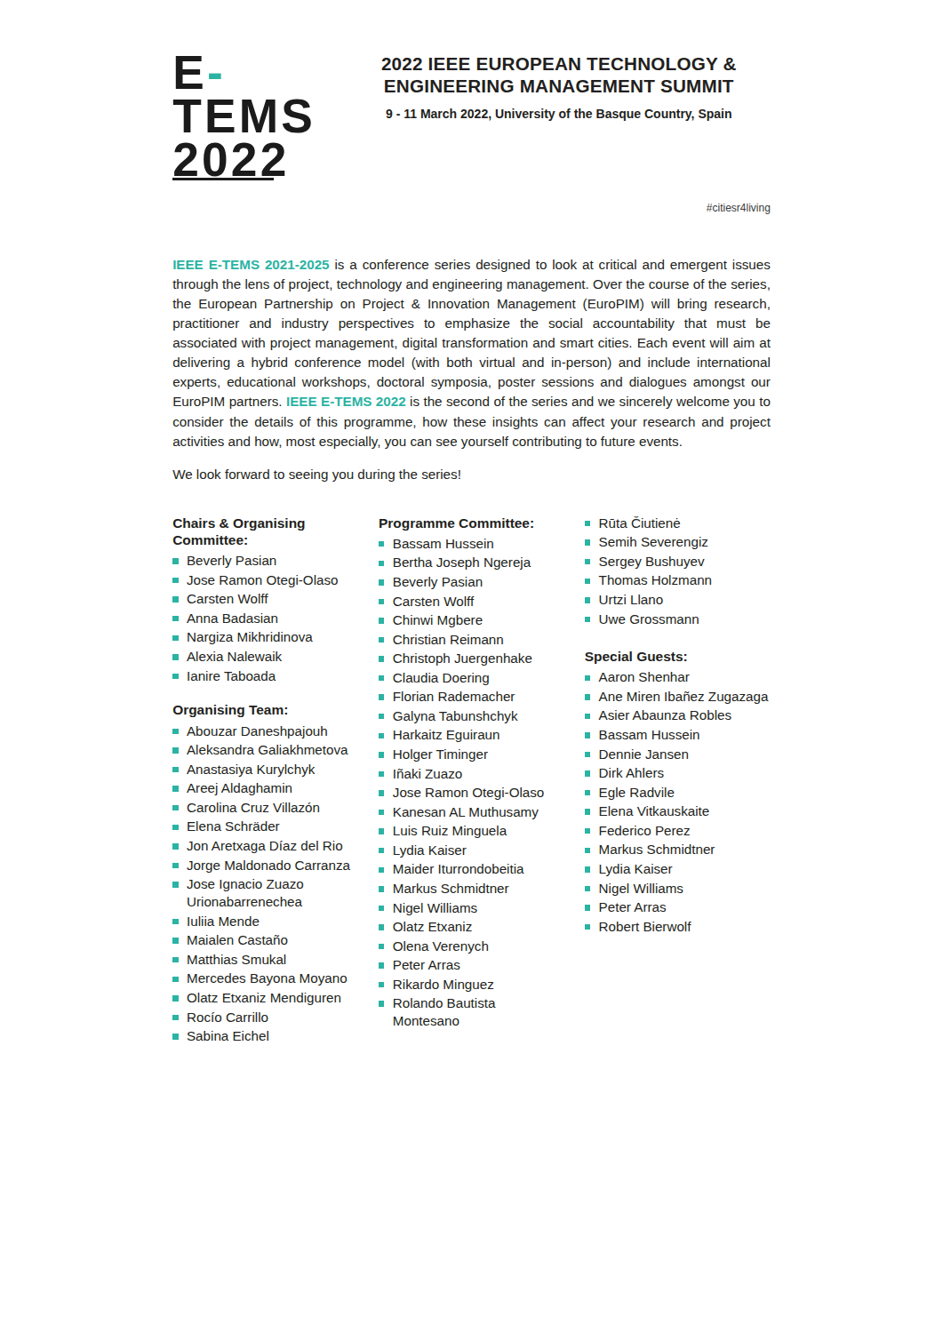E-TEMS
2022
2022 IEEE EUROPEAN TECHNOLOGY &
ENGINEERING MANAGEMENT SUMMIT
9 - 11 March 2022, University of the Basque Country, Spain
#citiesr4living
IEEE E-TEMS 2021-2025 is a conference series designed to look at critical and emergent issues through the lens of project, technology and engineering management. Over the course of the series, the European Partnership on Project & Innovation Management (EuroPIM) will bring research, practitioner and industry perspectives to emphasize the social accountability that must be associated with project management, digital transformation and smart cities. Each event will aim at delivering a hybrid conference model (with both virtual and in-person) and include international experts, educational workshops, doctoral symposia, poster sessions and dialogues amongst our EuroPIM partners. IEEE E-TEMS 2022 is the second of the series and we sincerely welcome you to consider the details of this programme, how these insights can affect your research and project activities and how, most especially, you can see yourself contributing to future events.
We look forward to seeing you during the series!
Chairs & Organising
Committee:
Beverly Pasian
Jose Ramon Otegi-Olaso
Carsten Wolff
Anna Badasian
Nargiza Mikhridinova
Alexia Nalewaik
Ianire Taboada
Organising Team:
Abouzar Daneshpajouh
Aleksandra Galiakhmetova
Anastasiya Kurylchyk
Areej Aldaghamin
Carolina Cruz Villazón
Elena Schräder
Jon Aretxaga Díaz del Rio
Jorge Maldonado Carranza
Jose Ignacio Zuazo
Urionabarrenechea
Iuliia Mende
Maialen Castaño
Matthias Smukal
Mercedes Bayona Moyano
Olatz Etxaniz Mendiguren
Rocío Carrillo
Sabina Eichel
Programme Committee:
Bassam Hussein
Bertha Joseph Ngereja
Beverly Pasian
Carsten Wolff
Chinwi Mgbere
Christian Reimann
Christoph Juergenhake
Claudia Doering
Florian Rademacher
Galyna Tabunshchyk
Harkaitz Eguiraun
Holger Timinger
Iñaki Zuazo
Jose Ramon Otegi-Olaso
Kanesan AL Muthusamy
Luis Ruiz Minguela
Lydia Kaiser
Maider Iturrondobeitia
Markus Schmidtner
Nigel Williams
Olatz Etxaniz
Olena Verenych
Peter Arras
Rikardo Minguez
Rolando Bautista Montesano
Rūta Čiutienė
Semih Severengiz
Sergey Bushuyev
Thomas Holzmann
Urtzi Llano
Uwe Grossmann
Special Guests:
Aaron Shenhar
Ane Miren Ibañez Zugazaga
Asier Abaunza Robles
Bassam Hussein
Dennie Jansen
Dirk Ahlers
Egle Radvile
Elena Vitkauskaite
Federico Perez
Markus Schmidtner
Lydia Kaiser
Nigel Williams
Peter Arras
Robert Bierwolf